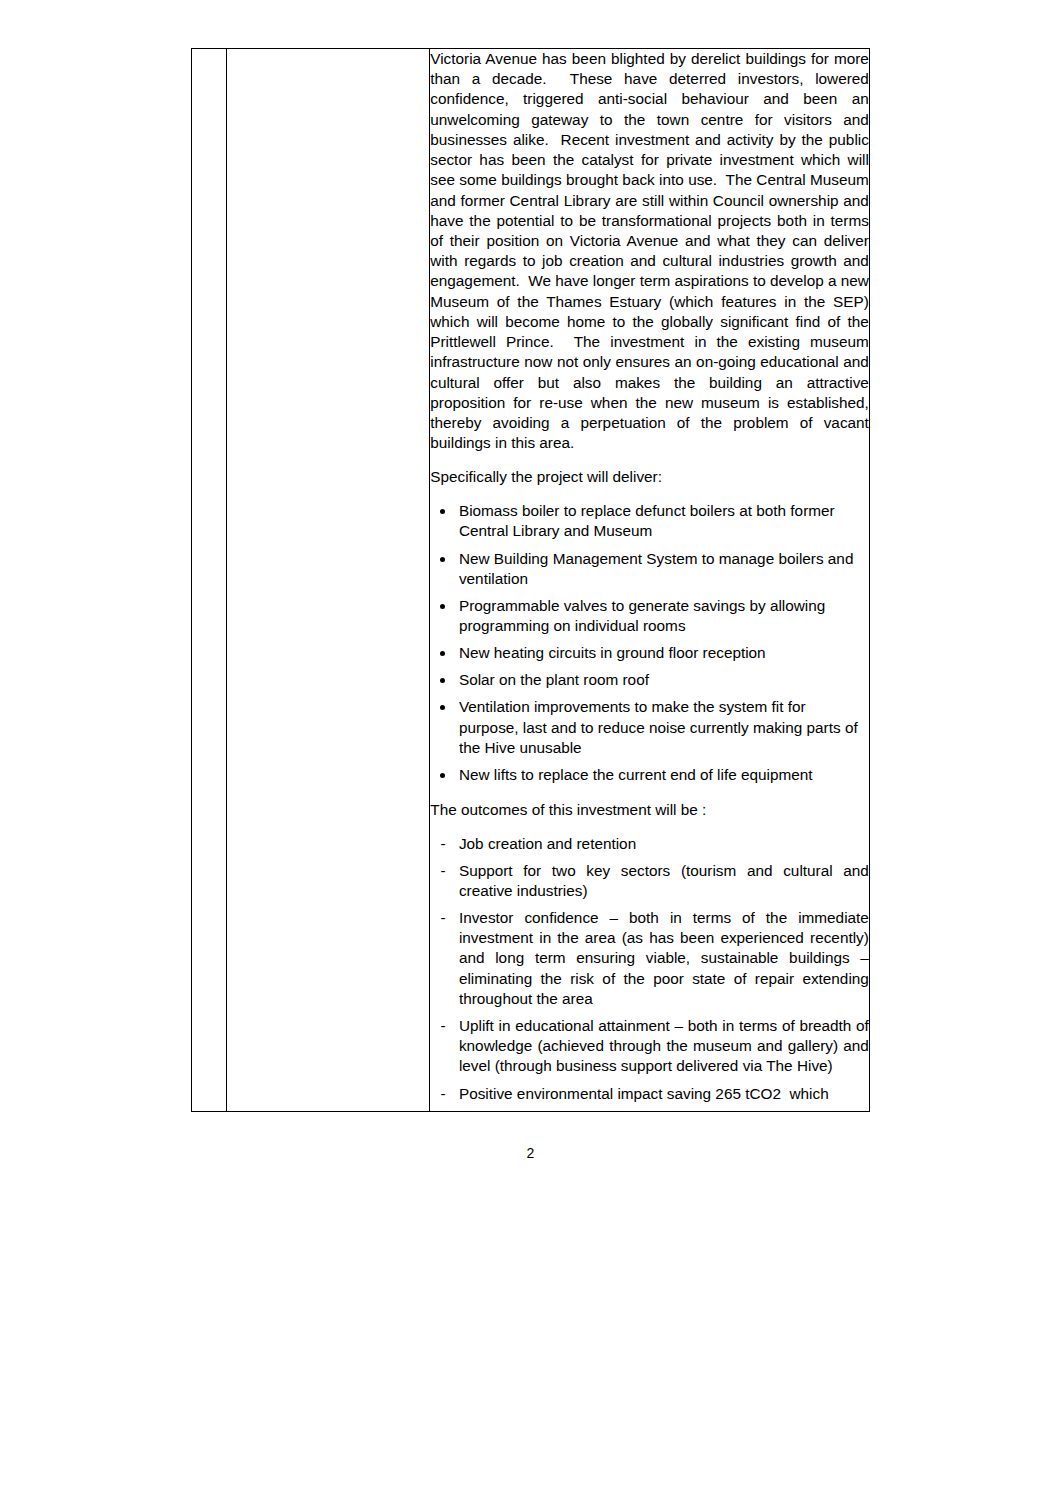| | | Victoria Avenue has been blighted by derelict buildings for more than a decade. These have deterred investors, lowered confidence, triggered anti-social behaviour and been an unwelcoming gateway to the town centre for visitors and businesses alike. Recent investment and activity by the public sector has been the catalyst for private investment which will see some buildings brought back into use. The Central Museum and former Central Library are still within Council ownership and have the potential to be transformational projects both in terms of their position on Victoria Avenue and what they can deliver with regards to job creation and cultural industries growth and engagement. We have longer term aspirations to develop a new Museum of the Thames Estuary (which features in the SEP) which will become home to the globally significant find of the Prittlewell Prince. The investment in the existing museum infrastructure now not only ensures an on-going educational and cultural offer but also makes the building an attractive proposition for re-use when the new museum is established, thereby avoiding a perpetuation of the problem of vacant buildings in this area. Specifically the project will deliver: Biomass boiler to replace defunct boilers at both former Central Library and Museum New Building Management System to manage boilers and ventilation Programmable valves to generate savings by allowing programming on individual rooms New heating circuits in ground floor reception Solar on the plant room roof Ventilation improvements to make the system fit for purpose, last and to reduce noise currently making parts of the Hive unusable New lifts to replace the current end of life equipment The outcomes of this investment will be : Job creation and retention Support for two key sectors (tourism and cultural and creative industries) Investor confidence – both in terms of the immediate investment in the area (as has been experienced recently) and long term ensuring viable, sustainable buildings – eliminating the risk of the poor state of repair extending throughout the area Uplift in educational attainment – both in terms of breadth of knowledge (achieved through the museum and gallery) and level (through business support delivered via The Hive) Positive environmental impact saving 265 tCO2 which |
2